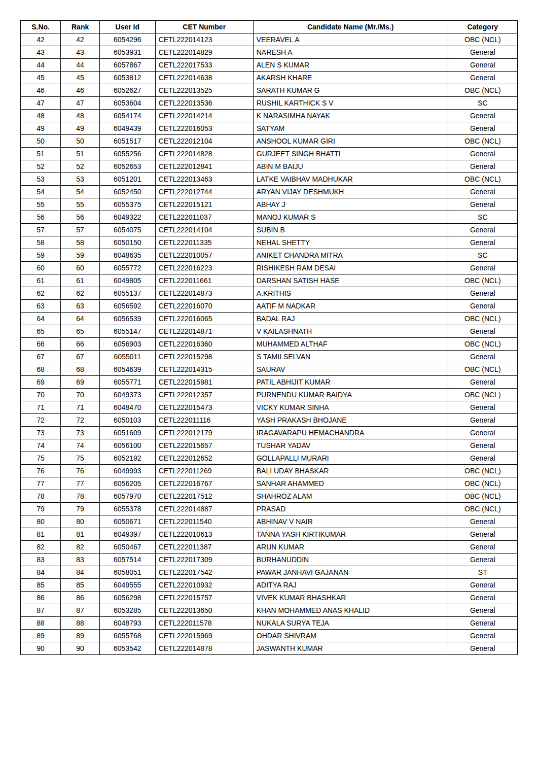Candidate List
| S.No. | Rank | User Id | CET Number | Candidate Name (Mr./Ms.) | Category |
| --- | --- | --- | --- | --- | --- |
| 42 | 42 | 6054296 | CETL222014123 | VEERAVEL A | OBC (NCL) |
| 43 | 43 | 6053931 | CETL222014829 | NARESH A | General |
| 44 | 44 | 6057867 | CETL222017533 | ALEN S KUMAR | General |
| 45 | 45 | 6053812 | CETL222014638 | AKARSH KHARE | General |
| 46 | 46 | 6052627 | CETL222013525 | SARATH KUMAR G | OBC (NCL) |
| 47 | 47 | 6053604 | CETL222013536 | RUSHIL KARTHICK S V | SC |
| 48 | 48 | 6054174 | CETL222014214 | K NARASIMHA NAYAK | General |
| 49 | 49 | 6049439 | CETL222016053 | SATYAM | General |
| 50 | 50 | 6051517 | CETL222012104 | ANSHOOL KUMAR GIRI | OBC (NCL) |
| 51 | 51 | 6055256 | CETL222014828 | GURJEET SINGH BHATTI | General |
| 52 | 52 | 6052653 | CETL222012841 | ABIN M BAIJU | General |
| 53 | 53 | 6051201 | CETL222013463 | LATKE VAIBHAV MADHUKAR | OBC (NCL) |
| 54 | 54 | 6052450 | CETL222012744 | ARYAN VIJAY DESHMUKH | General |
| 55 | 55 | 6055375 | CETL222015121 | ABHAY J | General |
| 56 | 56 | 6049322 | CETL222011037 | MANOJ KUMAR S | SC |
| 57 | 57 | 6054075 | CETL222014104 | SUBIN B | General |
| 58 | 58 | 6050150 | CETL222011335 | NEHAL SHETTY | General |
| 59 | 59 | 6048635 | CETL222010057 | ANIKET CHANDRA MITRA | SC |
| 60 | 60 | 6055772 | CETL222016223 | RISHIKESH RAM DESAI | General |
| 61 | 61 | 6049805 | CETL222011661 | DARSHAN SATISH HASE | OBC (NCL) |
| 62 | 62 | 6055137 | CETL222014873 | A.KRITHIS | General |
| 63 | 63 | 6056592 | CETL222016070 | AATIF M NADKAR | General |
| 64 | 64 | 6056539 | CETL222016065 | BADAL RAJ | OBC (NCL) |
| 65 | 65 | 6055147 | CETL222014871 | V KAILASHNATH | General |
| 66 | 66 | 6056903 | CETL222016360 | MUHAMMED ALTHAF | OBC (NCL) |
| 67 | 67 | 6055011 | CETL222015298 | S TAMILSELVAN | General |
| 68 | 68 | 6054639 | CETL222014315 | SAURAV | OBC (NCL) |
| 69 | 69 | 6055771 | CETL222015981 | PATIL ABHIJIT KUMAR | General |
| 70 | 70 | 6049373 | CETL222012357 | PURNENDU KUMAR BAIDYA | OBC (NCL) |
| 71 | 71 | 6048470 | CETL222015473 | VICKY KUMAR SINHA | General |
| 72 | 72 | 6050103 | CETL222011116 | YASH PRAKASH BHOJANE | General |
| 73 | 73 | 6051609 | CETL222012179 | IRAGAVARAPU HEMACHANDRA | General |
| 74 | 74 | 6056100 | CETL222015657 | TUSHAR YADAV | General |
| 75 | 75 | 6052192 | CETL222012652 | GOLLAPALLI MURARI | General |
| 76 | 76 | 6049993 | CETL222011269 | BALI UDAY BHASKAR | OBC (NCL) |
| 77 | 77 | 6056205 | CETL222016767 | SANHAR AHAMMED | OBC (NCL) |
| 78 | 78 | 6057970 | CETL222017512 | SHAHROZ ALAM | OBC (NCL) |
| 79 | 79 | 6055378 | CETL222014887 | PRASAD | OBC (NCL) |
| 80 | 80 | 6050671 | CETL222011540 | ABHINAV V NAIR | General |
| 81 | 81 | 6049397 | CETL222010613 | TANNA YASH KIRTIKUMAR | General |
| 82 | 82 | 6050467 | CETL222011387 | ARUN KUMAR | General |
| 83 | 83 | 6057514 | CETL222017309 | BURHANUDDIN | General |
| 84 | 84 | 6058051 | CETL222017542 | PAWAR JANHAVI GAJANAN | ST |
| 85 | 85 | 6049555 | CETL222010932 | ADITYA RAJ | General |
| 86 | 86 | 6056298 | CETL222015757 | VIVEK KUMAR BHASHKAR | General |
| 87 | 87 | 6053285 | CETL222013650 | KHAN MOHAMMED ANAS KHALID | General |
| 88 | 88 | 6048793 | CETL222011578 | NUKALA SURYA TEJA | General |
| 89 | 89 | 6055768 | CETL222015969 | OHDAR SHIVRAM | General |
| 90 | 90 | 6053542 | CETL222014878 | JASWANTH KUMAR | General |